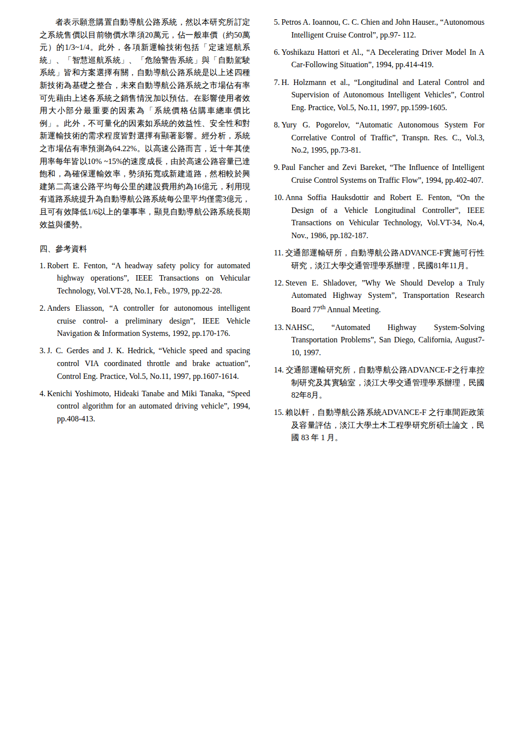者表示願意購置自動導航公路系統，然以本研究所訂定之系統售價以目前物價水準須20萬元，佔一般車價（約50萬元）的1/3~1/4。此外，各項新運輸技術包括「定速巡航系統」、「智慧巡航系統」、「危險警告系統」與「自動駕駛系統」皆和方案選擇有關，自動導航公路系統是以上述四種新技術為基礎之整合，未來自動導航公路系統之市場佔有率可先藉由上述各系統之銷售情況加以預估。在影響使用者效用大小部分最重要的因素為「系統價格佔購車總車價比例」。此外，不可量化的因素如系統的效益性、安全性和對新運輸技術的需求程度皆對選擇有顯著影響。經分析，系統之市場佔有率預測為64.22%。以高速公路而言，近十年其使用率每年皆以10% ~15%的速度成長，由於高速公路容量已達飽和，為確保運輸效率，勢須拓寬或新建道路，然相較於興建第二高速公路平均每公里的建設費用約為16億元，利用現有道路系統提升為自動導航公路系統每公里平均僅需3億元，且可有效降低1/6以上的肇事率，顯見自動導航公路系統長期效益與優勢。
四、參考資料
Robert E. Fenton, “A headway safety policy for automated highway operations”, IEEE Transactions on Vehicular Technology, Vol.VT-28, No.1, Feb., 1979, pp.22-28.
Anders Eliasson, “A controller for autonomous intelligent cruise control- a preliminary design”, IEEE Vehicle Navigation & Information Systems, 1992, pp.170-176.
J. C. Gerdes and J. K. Hedrick, “Vehicle speed and spacing control VIA coordinated throttle and brake actuation”, Control Eng. Practice, Vol.5, No.11, 1997, pp.1607-1614.
Kenichi Yoshimoto, Hideaki Tanabe and Miki Tanaka, “Speed control algorithm for an automated driving vehicle”, 1994, pp.408-413.
Petros A. Ioannou, C. C. Chien and John Hauser., “Autonomous Intelligent Cruise Control”, pp.97- 112.
Yoshikazu Hattori et Al., “A Decelerating Driver Model In A Car-Following Situation”, 1994, pp.414-419.
H. Holzmann et al., “Longitudinal and Lateral Control and Supervision of Autonomous Intelligent Vehicles”, Control Eng. Practice, Vol.5, No.11, 1997, pp.1599-1605.
Yury G. Pogorelov, “Automatic Autonomous System For Correlative Control of Traffic”, Transpn. Res. C., Vol.3, No.2, 1995, pp.73-81.
Paul Fancher and Zevi Bareket, “The Influence of Intelligent Cruise Control Systems on Traffic Flow”, 1994, pp.402-407.
Anna Soffia Hauksdottir and Robert E. Fenton, “On the Design of a Vehicle Longitudinal Controller”, IEEE Transactions on Vehicular Technology, Vol.VT-34, No.4, Nov., 1986, pp.182-187.
交通部運輸研所，自動導航公路ADVANCE-F實施可行性研究，淡江大學交通管理學系辦理，民國81年11月。
Steven E. Shladover, ”Why We Should Develop a Truly Automated Highway System”, Transportation Research Board 77th Annual Meeting.
NAHSC, “Automated Highway System-Solving Transportation Problems”, San Diego, California, August7-10, 1997.
交通部運輸研究所，自動導航公路ADVANCE-F之行車控制研究及其實驗室，淡江大學交通管理學系辦理，民國82年8月。
賴以軒，自動導航公路系統ADVANCE-F 之行車間距政策及容量評估，淡江大學土木工程學研究所碩士論文，民國 83 年 1 月。